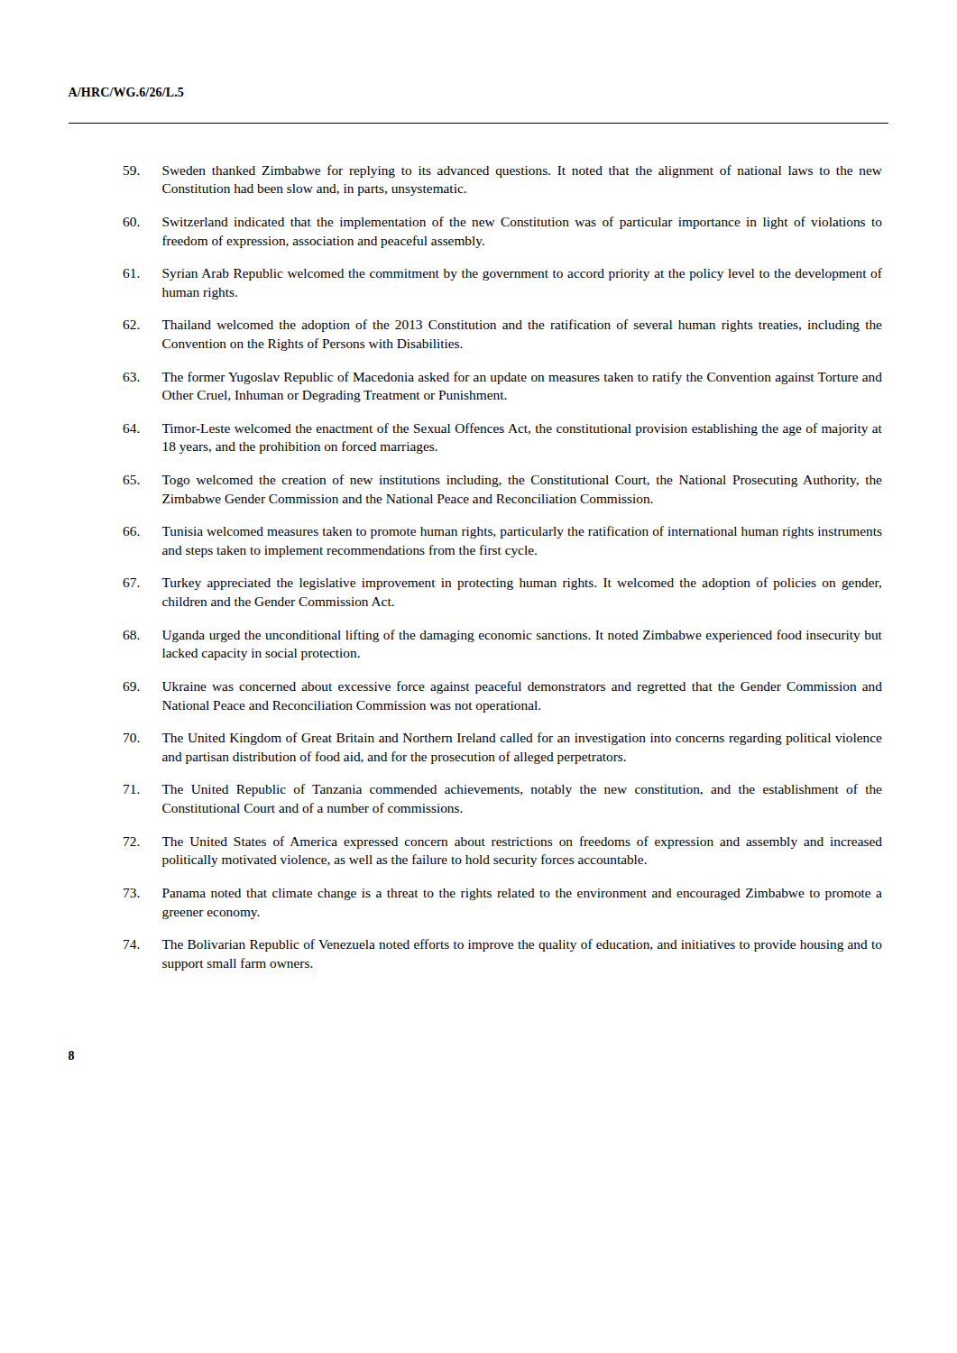A/HRC/WG.6/26/L.5
59. Sweden thanked Zimbabwe for replying to its advanced questions. It noted that the alignment of national laws to the new Constitution had been slow and, in parts, unsystematic.
60. Switzerland indicated that the implementation of the new Constitution was of particular importance in light of violations to freedom of expression, association and peaceful assembly.
61. Syrian Arab Republic welcomed the commitment by the government to accord priority at the policy level to the development of human rights.
62. Thailand welcomed the adoption of the 2013 Constitution and the ratification of several human rights treaties, including the Convention on the Rights of Persons with Disabilities.
63. The former Yugoslav Republic of Macedonia asked for an update on measures taken to ratify the Convention against Torture and Other Cruel, Inhuman or Degrading Treatment or Punishment.
64. Timor-Leste welcomed the enactment of the Sexual Offences Act, the constitutional provision establishing the age of majority at 18 years, and the prohibition on forced marriages.
65. Togo welcomed the creation of new institutions including, the Constitutional Court, the National Prosecuting Authority, the Zimbabwe Gender Commission and the National Peace and Reconciliation Commission.
66. Tunisia welcomed measures taken to promote human rights, particularly the ratification of international human rights instruments and steps taken to implement recommendations from the first cycle.
67. Turkey appreciated the legislative improvement in protecting human rights. It welcomed the adoption of policies on gender, children and the Gender Commission Act.
68. Uganda urged the unconditional lifting of the damaging economic sanctions. It noted Zimbabwe experienced food insecurity but lacked capacity in social protection.
69. Ukraine was concerned about excessive force against peaceful demonstrators and regretted that the Gender Commission and National Peace and Reconciliation Commission was not operational.
70. The United Kingdom of Great Britain and Northern Ireland called for an investigation into concerns regarding political violence and partisan distribution of food aid, and for the prosecution of alleged perpetrators.
71. The United Republic of Tanzania commended achievements, notably the new constitution, and the establishment of the Constitutional Court and of a number of commissions.
72. The United States of America expressed concern about restrictions on freedoms of expression and assembly and increased politically motivated violence, as well as the failure to hold security forces accountable.
73. Panama noted that climate change is a threat to the rights related to the environment and encouraged Zimbabwe to promote a greener economy.
74. The Bolivarian Republic of Venezuela noted efforts to improve the quality of education, and initiatives to provide housing and to support small farm owners.
8